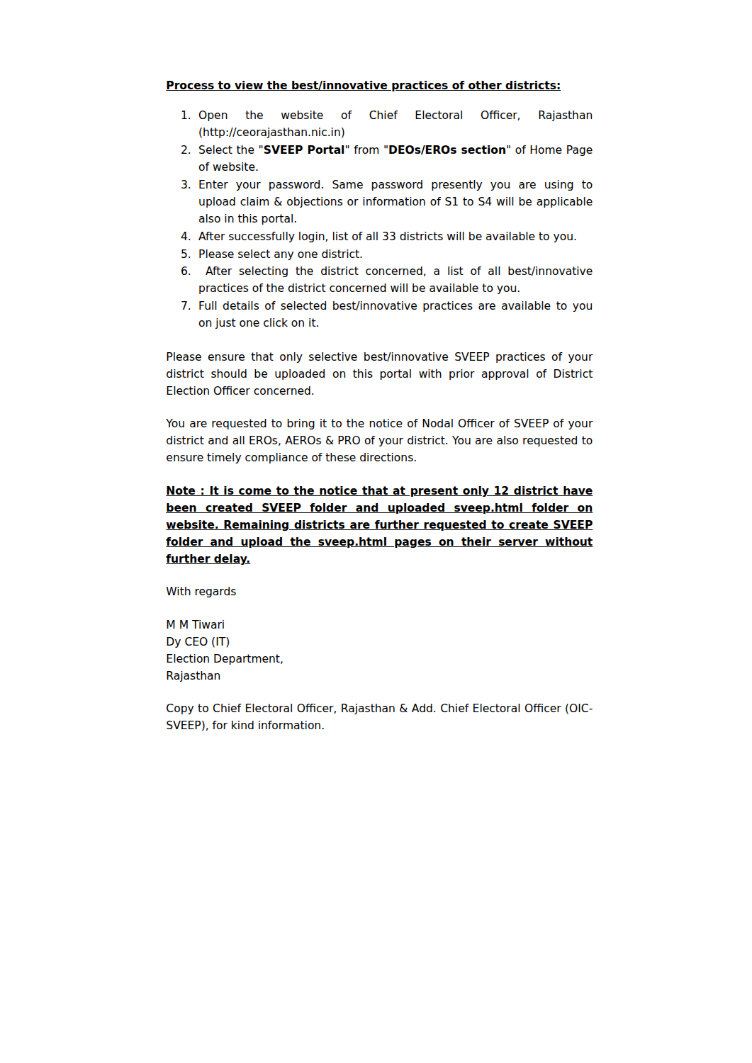Process to view the best/innovative practices of other districts:
Open the website of Chief Electoral Officer, Rajasthan (http://ceorajasthan.nic.in)
Select the "SVEEP Portal" from "DEOs/EROs section" of Home Page of website.
Enter your password. Same password presently you are using to upload claim & objections or information of S1 to S4 will be applicable also in this portal.
After successfully login, list of all 33 districts will be available to you.
Please select any one district.
After selecting the district concerned, a list of all best/innovative practices of the district concerned will be available to you.
Full details of selected best/innovative practices are available to you on just one click on it.
Please ensure that only selective best/innovative SVEEP practices of your district should be uploaded on this portal with prior approval of District Election Officer concerned.
You are requested to bring it to the notice of Nodal Officer of SVEEP of your district and all EROs, AEROs & PRO of your district. You are also requested to ensure timely compliance of these directions.
Note : It is come to the notice that at present only 12 district have been created SVEEP folder and uploaded sveep.html folder on website. Remaining districts are further requested to create SVEEP folder and upload the sveep.html pages on their server without further delay.
With regards
M M Tiwari
Dy CEO (IT)
Election Department,
Rajasthan
Copy to Chief Electoral Officer, Rajasthan & Add. Chief Electoral Officer (OIC-SVEEP), for kind information.